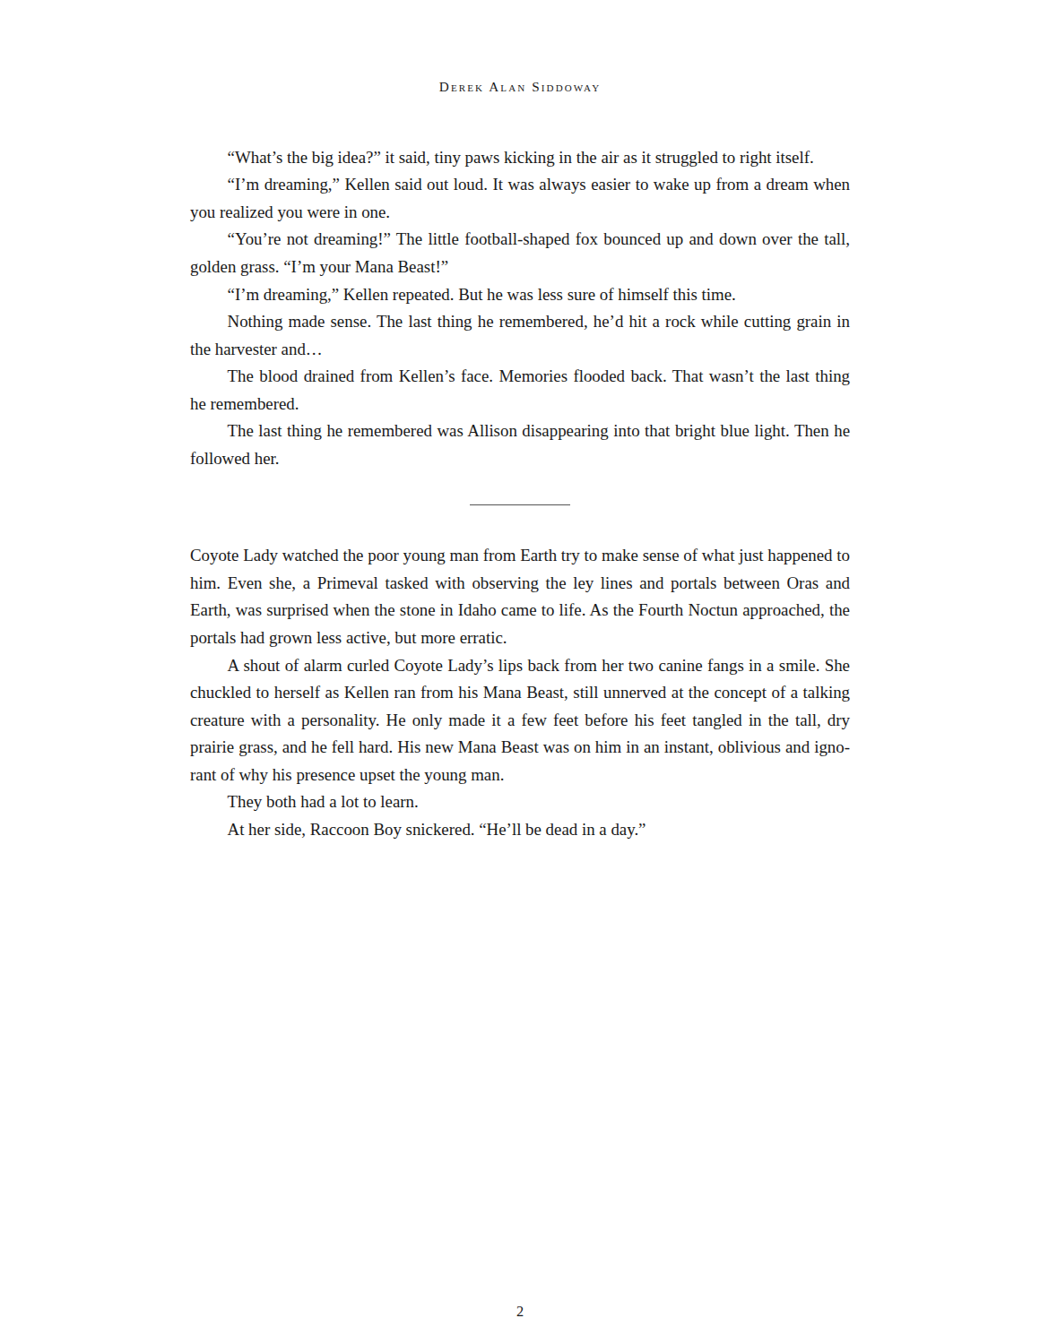Derek Alan Siddoway
“What’s the big idea?” it said, tiny paws kicking in the air as it struggled to right itself.
“I’m dreaming,” Kellen said out loud. It was always easier to wake up from a dream when you realized you were in one.
“You’re not dreaming!” The little football-shaped fox bounced up and down over the tall, golden grass. “I’m your Mana Beast!”
“I’m dreaming,” Kellen repeated. But he was less sure of himself this time.
Nothing made sense. The last thing he remembered, he’d hit a rock while cutting grain in the harvester and…
The blood drained from Kellen’s face. Memories flooded back. That wasn’t the last thing he remembered.
The last thing he remembered was Allison disappearing into that bright blue light. Then he followed her.
Coyote Lady watched the poor young man from Earth try to make sense of what just happened to him. Even she, a Primeval tasked with observing the ley lines and portals between Oras and Earth, was surprised when the stone in Idaho came to life. As the Fourth Noctun approached, the portals had grown less active, but more erratic.
A shout of alarm curled Coyote Lady’s lips back from her two canine fangs in a smile. She chuckled to herself as Kellen ran from his Mana Beast, still unnerved at the concept of a talking creature with a personality. He only made it a few feet before his feet tangled in the tall, dry prairie grass, and he fell hard. His new Mana Beast was on him in an instant, oblivious and ignorant of why his presence upset the young man.
They both had a lot to learn.
At her side, Raccoon Boy snickered. “He’ll be dead in a day.”
2